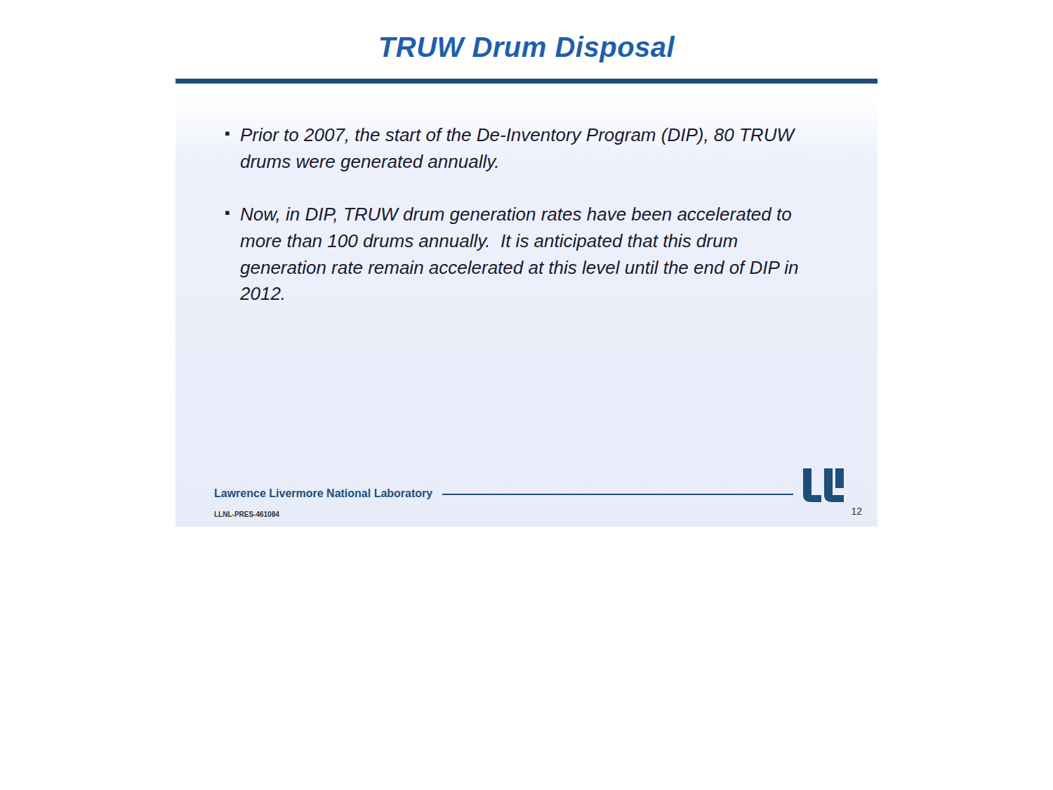TRUW Drum Disposal
Prior to 2007, the start of the De-Inventory Program (DIP), 80 TRUW drums were generated annually.
Now, in DIP, TRUW drum generation rates have been accelerated to more than 100 drums annually. It is anticipated that this drum generation rate remain accelerated at this level until the end of DIP in 2012.
Lawrence Livermore National Laboratory
LLNL-PRES-461084
12